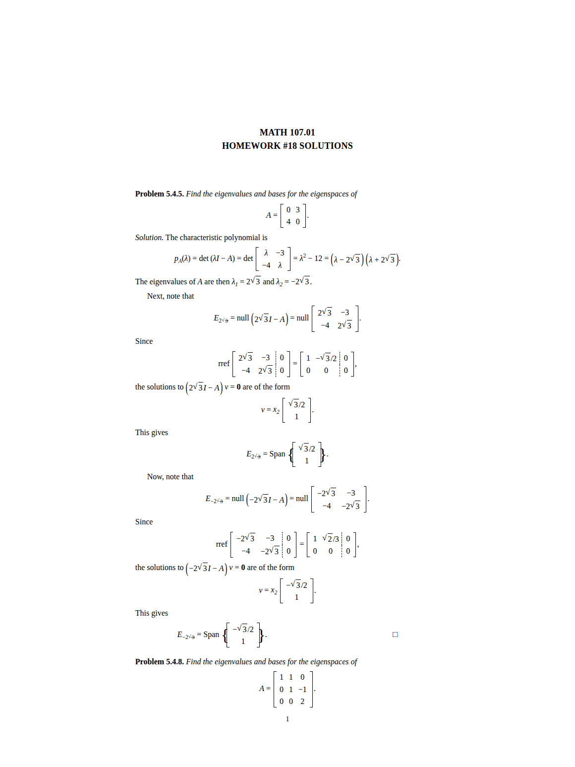MATH 107.01 HOMEWORK #18 SOLUTIONS
Problem 5.4.5. Find the eigenvalues and bases for the eigenspaces of
A =
| 0 | 3 |
| 4 | 0 |
.
Solution. The characteristic polynomial is
pA(λ) = det (λI − A) = det
| λ | −3 |
| −4 | λ |
= λ2 − 12 = (λ − 23) (λ + 23).
The eigenvalues of A are then λ1 = 23 and λ2 = −23.
Next, note that
E23 = null (23 I − A) = null
| 2 3 | −3 |
| −4 | 2 3 |
.
Since
rref
| 2 3 | −3 | 0 |
| −4 | 2 3 | 0 |
=
| 1 | − 3 /2 | 0 |
| 0 | 0 | 0 |
,
the solutions to (23 I − A) v = 0 are of the form
v = x2
| 3 /2 |
| 1 |
.
This gives
E23 = Span {
| 3 /2 |
| 1 |
}.
Now, note that
E−23 = null (−23 I − A) = null
| −2 3 | −3 |
| −4 | −2 3 |
.
Since
rref
| −2 3 | −3 | 0 |
| −4 | −2 3 | 0 |
=
| 1 | 2 /3 | 0 |
| 0 | 0 | 0 |
,
the solutions to (−23 I − A) v = 0 are of the form
v = x2
| − 3 /2 |
| 1 |
.
This gives
E−23 = Span {
| − 3 /2 |
| 1 |
}. □
Problem 5.4.8. Find the eigenvalues and bases for the eigenspaces of
A =
| 1 | 1 | 0 |
| 0 | 1 | −1 |
| 0 | 0 | 2 |
.
1